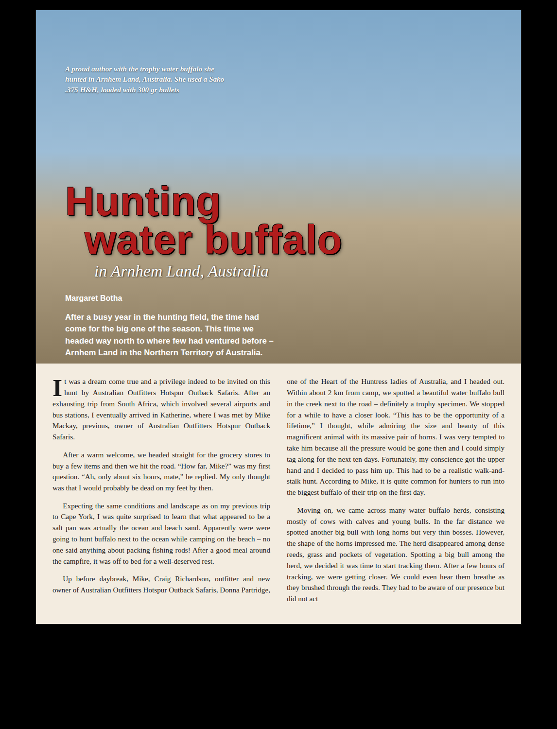A proud author with the trophy water buffalo she hunted in Arnhem Land, Australia. She used a Sako .375 H&H, loaded with 300 gr bullets
Huntingwater buffalo
in Arnhem Land, Australia
Margaret Botha
After a busy year in the hunting field, the time had come for the big one of the season. This time we headed way north to where few had ventured before – Arnhem Land in the Northern Territory of Australia.
It was a dream come true and a privilege indeed to be invited on this hunt by Australian Outfitters Hotspur Outback Safaris. After an exhausting trip from South Africa, which involved several airports and bus stations, I eventually arrived in Katherine, where I was met by Mike Mackay, previous, owner of Australian Outfitters Hotspur Outback Safaris.
After a warm welcome, we headed straight for the grocery stores to buy a few items and then we hit the road. “How far, Mike?” was my first question. “Ah, only about six hours, mate,” he replied. My only thought was that I would probably be dead on my feet by then.
Expecting the same conditions and landscape as on my previous trip to Cape York, I was quite surprised to learn that what appeared to be a salt pan was actually the ocean and beach sand. Apparently were were going to hunt buffalo next to the ocean while camping on the beach – no one said anything about packing fishing rods! After a good meal around the campfire, it was off to bed for a well-deserved rest.
Up before daybreak, Mike, Craig Richardson, outfitter and new owner of Australian Outfitters Hotspur Outback Safaris, Donna Partridge, one of the Heart of the Huntress ladies of Australia, and I headed out. Within about 2 km from camp, we spotted a beautiful water buffalo bull in the creek next to the road – definitely a trophy specimen. We stopped for a while to have a closer look. “This has to be the opportunity of a lifetime,” I thought, while admiring the size and beauty of this magnificent animal with its massive pair of horns. I was very tempted to take him because all the pressure would be gone then and I could simply tag along for the next ten days. Fortunately, my conscience got the upper hand and I decided to pass him up. This had to be a realistic walk-and-stalk hunt. According to Mike, it is quite common for hunters to run into the biggest buffalo of their trip on the first day.
Moving on, we came across many water buffalo herds, consisting mostly of cows with calves and young bulls. In the far distance we spotted another big bull with long horns but very thin bosses. However, the shape of the horns impressed me. The herd disappeared among dense reeds, grass and pockets of vegetation. Spotting a big bull among the herd, we decided it was time to start tracking them. After a few hours of tracking, we were getting closer. We could even hear them breathe as they brushed through the reeds. They had to be aware of our presence but did not act